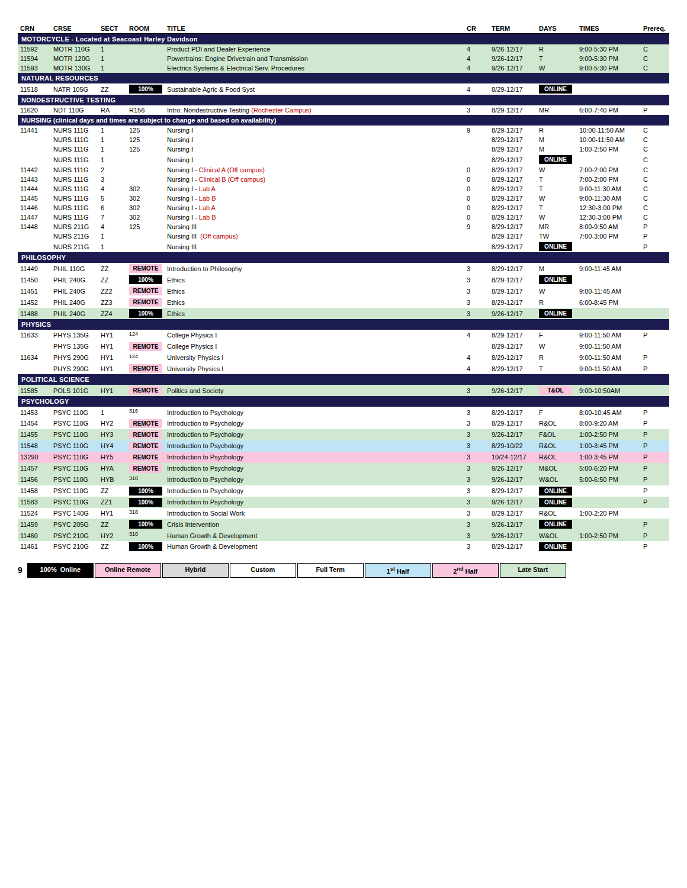| CRN | CRSE | SECT | ROOM | TITLE | CR | TERM | DAYS | TIMES | Prereq. |
| --- | --- | --- | --- | --- | --- | --- | --- | --- | --- |
| MOTORCYCLE - Located at Seacoast Harley Davidson |
| 11592 | MOTR 110G | 1 | | Product PDI and Dealer Experience | 4 | 9/26-12/17 | R | 9:00-5:30 PM | C |
| 11594 | MOTR 120G | 1 | | Powertrains: Engine Drivetrain and Transmission | 4 | 9/26-12/17 | T | 9:00-5:30 PM | C |
| 11593 | MOTR 130G | 1 | | Electrics Systems & Electrical Serv. Procedures | 4 | 9/26-12/17 | W | 9:00-5:30 PM | C |
| NATURAL RESOURCES |
| 11518 | NATR 105G | ZZ | 100% | Sustainable Agric & Food Syst | 4 | 8/29-12/17 | ONLINE | | |
| NONDESTRUCTIVE TESTING |
| 11620 | NDT 110G | RA | R156 | Intro: Nondestructive Testing (Rochester Campus) | 3 | 8/29-12/17 | MR | 6:00-7:40 PM | P |
| NURSING (clinical days and times are subject to change and based on availability) |
| 11441 | NURS 111G | 1 | 125 | Nursing I | 9 | 8/29-12/17 | R | 10:00-11:50 AM | C |
| | NURS 111G | 1 | 125 | Nursing I | | 8/29-12/17 | M | 10:00-11:50 AM | C |
| | NURS 111G | 1 | 125 | Nursing I | | 8/29-12/17 | M | 1:00-2:50 PM | C |
| | NURS 111G | 1 | | Nursing I | | 8/29-12/17 | ONLINE | | C |
| 11442 | NURS 111G | 2 | | Nursing I - Clinical A (Off campus) | 0 | 8/29-12/17 | W | 7:00-2:00 PM | C |
| 11443 | NURS 111G | 3 | | Nursing I - Clinical B (Off campus) | 0 | 8/29-12/17 | T | 7:00-2:00 PM | C |
| 11444 | NURS 111G | 4 | 302 | Nursing I - Lab A | 0 | 8/29-12/17 | T | 9:00-11:30 AM | C |
| 11445 | NURS 111G | 5 | 302 | Nursing I - Lab B | 0 | 8/29-12/17 | W | 9:00-11:30 AM | C |
| 11446 | NURS 111G | 6 | 302 | Nursing I - Lab A | 0 | 8/29-12/17 | T | 12:30-3:00 PM | C |
| 11447 | NURS 111G | 7 | 302 | Nursing I - Lab B | 0 | 8/29-12/17 | W | 12:30-3:00 PM | C |
| 11448 | NURS 211G | 4 | 125 | Nursing III | 9 | 8/29-12/17 | MR | 8:00-9:50 AM | P |
| | NURS 211G | 1 | | Nursing III (Off campus) | | 8/29-12/17 | TW | 7:00-3:00 PM | P |
| | NURS 211G | 1 | | Nursing III | | 8/29-12/17 | ONLINE | | P |
| PHILOSOPHY |
| 11449 | PHIL 110G | ZZ | REMOTE | Introduction to Philosophy | 3 | 8/29-12/17 | M | 9:00-11:45 AM | |
| 11450 | PHIL 240G | ZZ | 100% | Ethics | 3 | 8/29-12/17 | ONLINE | | |
| 11451 | PHIL 240G | ZZ2 | REMOTE | Ethics | 3 | 8/29-12/17 | W | 9:00-11:45 AM | |
| 11452 | PHIL 240G | ZZ3 | REMOTE | Ethics | 3 | 8/29-12/17 | R | 6:00-8:45 PM | |
| 11488 | PHIL 240G | ZZ4 | 100% | Ethics | 3 | 9/26-12/17 | ONLINE | | |
| PHYSICS |
| 11633 | PHYS 135G | HY1 | 124 | College Physics I | 4 | 8/29-12/17 | F | 9:00-11:50 AM | P |
| | PHYS 135G | HY1 | REMOTE | College Physics I | | 8/29-12/17 | W | 9:00-11:50 AM | |
| 11634 | PHYS 290G | HY1 | 124 | University Physics I | 4 | 8/29-12/17 | R | 9:00-11:50 AM | P |
| | PHYS 290G | HY1 | REMOTE | University Physics I | 4 | 8/29-12/17 | T | 9:00-11:50 AM | P |
| POLITICAL SCIENCE |
| 11585 | POLS 101G | HY1 | REMOTE | Politics and Society | 3 | 9/26-12/17 | T&OL | 9:00-10:50AM | |
| PSYCHOLOGY |
| 11453 | PSYC 110G | 1 | 316 | Introduction to Psychology | 3 | 8/29-12/17 | F | 8:00-10:45 AM | P |
| 11454 | PSYC 110G | HY2 | REMOTE | Introduction to Psychology | 3 | 8/29-12/17 | R&OL | 8:00-9:20 AM | P |
| 11455 | PSYC 110G | HY3 | REMOTE | Introduction to Psychology | 3 | 9/26-12/17 | F&OL | 1:00-2:50 PM | P |
| 11548 | PSYC 110G | HY4 | REMOTE | Introduction to Psychology | 3 | 8/29-10/22 | R&OL | 1:00-3:45 PM | P |
| 13290 | PSYC 110G | HY5 | REMOTE | Introduction to Psychology | 3 | 10/24-12/17 | R&OL | 1:00-3:45 PM | P |
| 11457 | PSYC 110G | HYA | REMOTE | Introduction to Psychology | 3 | 9/26-12/17 | M&OL | 5:00-6:20 PM | P |
| 11456 | PSYC 110G | HYB | 310 | Introduction to Psychology | 3 | 9/26-12/17 | W&OL | 5:00-6:50 PM | P |
| 11458 | PSYC 110G | ZZ | 100% | Introduction to Psychology | 3 | 8/29-12/17 | ONLINE | | P |
| 11583 | PSYC 110G | ZZ1 | 100% | Introduction to Psychology | 3 | 9/26-12/17 | ONLINE | | P |
| 11524 | PSYC 140G | HY1 | 318 | Introduction to Social Work | 3 | 8/29-12/17 | R&OL | 1:00-2:20 PM | |
| 11459 | PSYC 205G | ZZ | 100% | Crisis Intervention | 3 | 9/26-12/17 | ONLINE | | P |
| 11460 | PSYC 210G | HY2 | 310 | Human Growth & Development | 3 | 9/26-12/17 | W&OL | 1:00-2:50 PM | P |
| 11461 | PSYC 210G | ZZ | 100% | Human Growth & Development | 3 | 8/29-12/17 | ONLINE | | P |
9
100% Online
Online Remote
Hybrid
Custom
Full Term
1st Half
2nd Half
Late Start